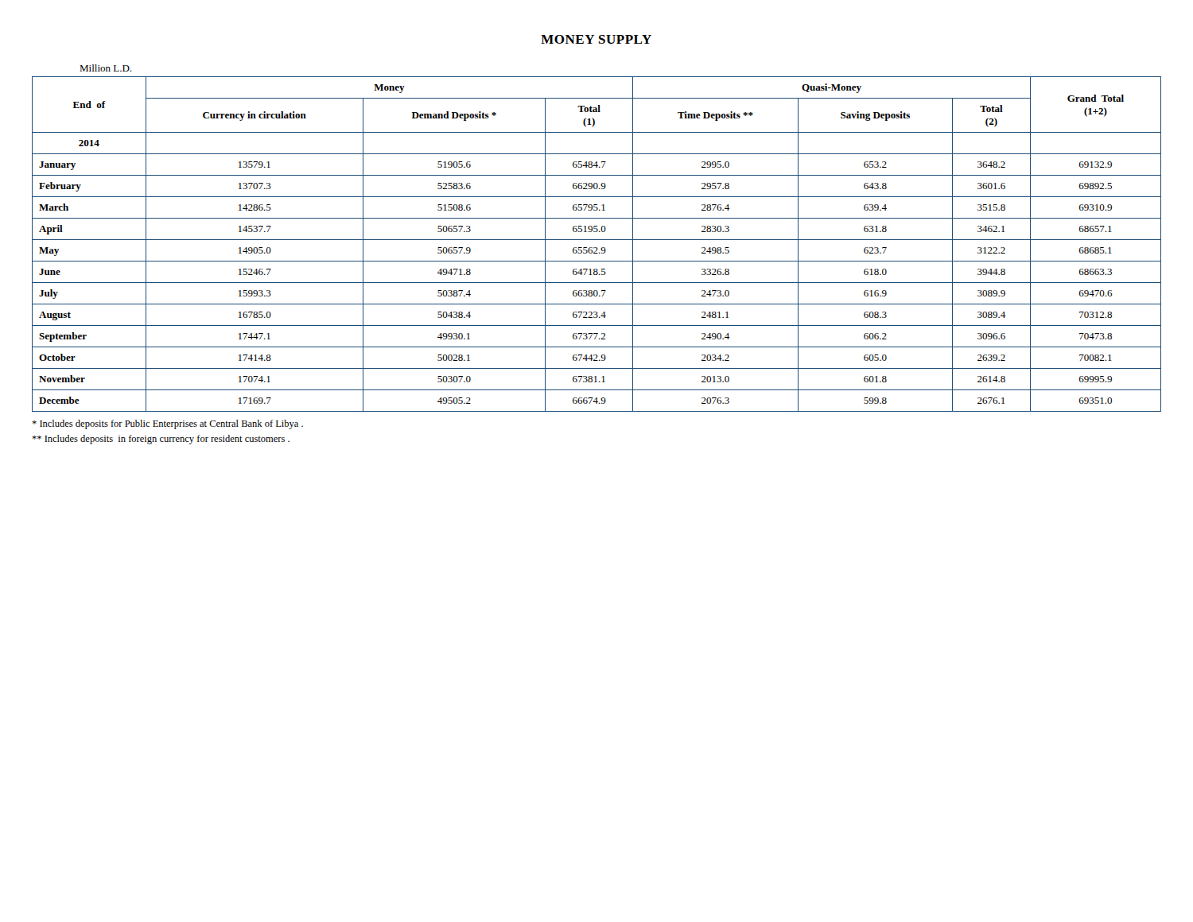MONEY SUPPLY
Million L.D.
| End of | Money | Quasi-Money | Grand Total (1+2) |
| --- | --- | --- | --- |
| Currency in circulation | Demand Deposits * | Total (1) | Time Deposits ** | Saving Deposits | Total (2) |
| 2014 | | | | | | | |
| January | 13579.1 | 51905.6 | 65484.7 | 2995.0 | 653.2 | 3648.2 | 69132.9 |
| February | 13707.3 | 52583.6 | 66290.9 | 2957.8 | 643.8 | 3601.6 | 69892.5 |
| March | 14286.5 | 51508.6 | 65795.1 | 2876.4 | 639.4 | 3515.8 | 69310.9 |
| April | 14537.7 | 50657.3 | 65195.0 | 2830.3 | 631.8 | 3462.1 | 68657.1 |
| May | 14905.0 | 50657.9 | 65562.9 | 2498.5 | 623.7 | 3122.2 | 68685.1 |
| June | 15246.7 | 49471.8 | 64718.5 | 3326.8 | 618.0 | 3944.8 | 68663.3 |
| July | 15993.3 | 50387.4 | 66380.7 | 2473.0 | 616.9 | 3089.9 | 69470.6 |
| August | 16785.0 | 50438.4 | 67223.4 | 2481.1 | 608.3 | 3089.4 | 70312.8 |
| September | 17447.1 | 49930.1 | 67377.2 | 2490.4 | 606.2 | 3096.6 | 70473.8 |
| October | 17414.8 | 50028.1 | 67442.9 | 2034.2 | 605.0 | 2639.2 | 70082.1 |
| November | 17074.1 | 50307.0 | 67381.1 | 2013.0 | 601.8 | 2614.8 | 69995.9 |
| Decembe | 17169.7 | 49505.2 | 66674.9 | 2076.3 | 599.8 | 2676.1 | 69351.0 |
* Includes deposits for Public Enterprises at Central Bank of Libya .
** Includes deposits in foreign currency for resident customers .